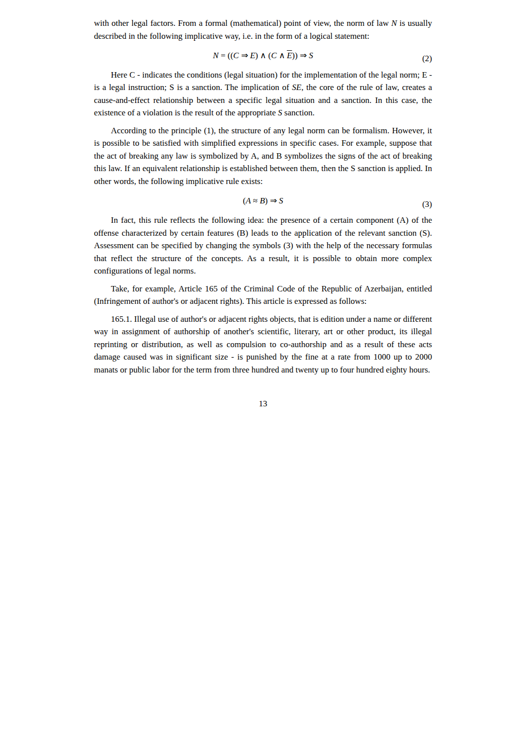with other legal factors. From a formal (mathematical) point of view, the norm of law N is usually described in the following implicative way, i.e. in the form of a logical statement:
N = ((C ⇒ E) ∧ (C ∧ E)) ⇒ S (2)
Here C - indicates the conditions (legal situation) for the implementation of the legal norm; E - is a legal instruction; S is a sanction. The implication of SE, the core of the rule of law, creates a cause-and-effect relationship between a specific legal situation and a sanction. In this case, the existence of a violation is the result of the appropriate S sanction.
According to the principle (1), the structure of any legal norm can be formalism. However, it is possible to be satisfied with simplified expressions in specific cases. For example, suppose that the act of breaking any law is symbolized by A, and B symbolizes the signs of the act of breaking this law. If an equivalent relationship is established between them, then the S sanction is applied. In other words, the following implicative rule exists:
(A ≈ B) ⇒ S (3)
In fact, this rule reflects the following idea: the presence of a certain component (A) of the offense characterized by certain features (B) leads to the application of the relevant sanction (S). Assessment can be specified by changing the symbols (3) with the help of the necessary formulas that reflect the structure of the concepts. As a result, it is possible to obtain more complex configurations of legal norms.
Take, for example, Article 165 of the Criminal Code of the Republic of Azerbaijan, entitled (Infringement of author's or adjacent rights). This article is expressed as follows:
165.1. Illegal use of author's or adjacent rights objects, that is edition under a name or different way in assignment of authorship of another's scientific, literary, art or other product, its illegal reprinting or distribution, as well as compulsion to co-authorship and as a result of these acts damage caused was in significant size - is punished by the fine at a rate from 1000 up to 2000 manats or public labor for the term from three hundred and twenty up to four hundred eighty hours.
13